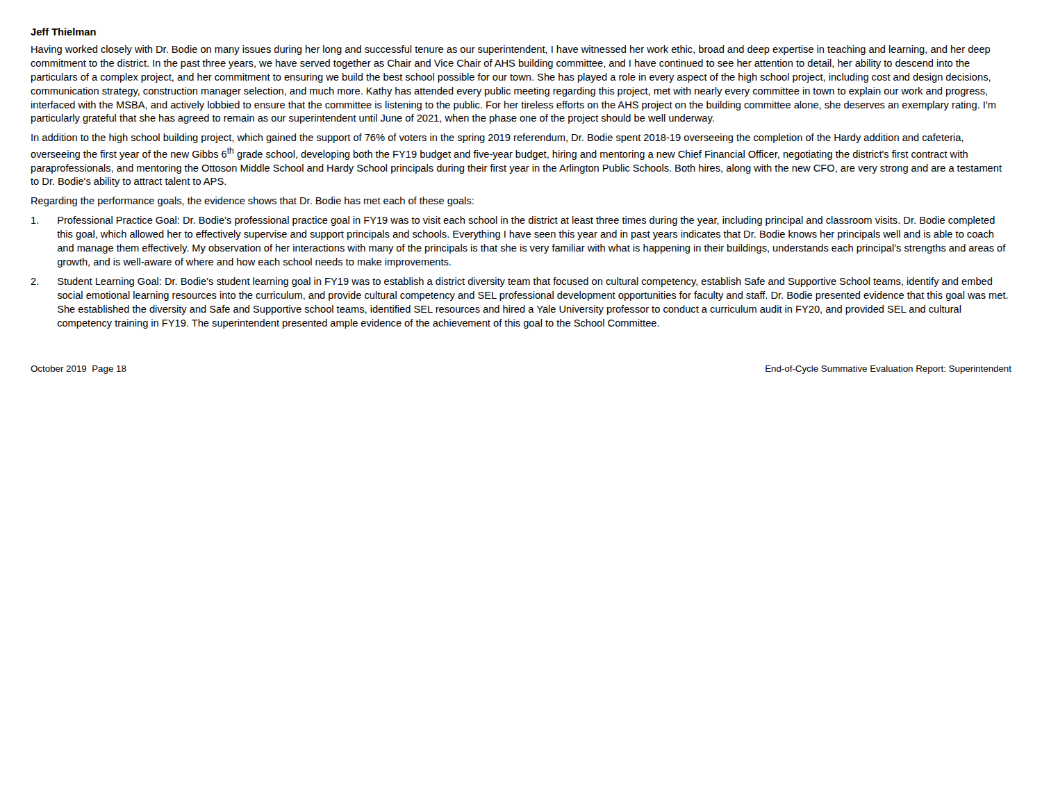Jeff Thielman
Having worked closely with Dr. Bodie on many issues during her long and successful tenure as our superintendent, I have witnessed her work ethic, broad and deep expertise in teaching and learning, and her deep commitment to the district. In the past three years, we have served together as Chair and Vice Chair of AHS building committee, and I have continued to see her attention to detail, her ability to descend into the particulars of a complex project, and her commitment to ensuring we build the best school possible for our town. She has played a role in every aspect of the high school project, including cost and design decisions, communication strategy, construction manager selection, and much more. Kathy has attended every public meeting regarding this project, met with nearly every committee in town to explain our work and progress, interfaced with the MSBA, and actively lobbied to ensure that the committee is listening to the public. For her tireless efforts on the AHS project on the building committee alone, she deserves an exemplary rating. I'm particularly grateful that she has agreed to remain as our superintendent until June of 2021, when the phase one of the project should be well underway.
In addition to the high school building project, which gained the support of 76% of voters in the spring 2019 referendum, Dr. Bodie spent 2018-19 overseeing the completion of the Hardy addition and cafeteria, overseeing the first year of the new Gibbs 6th grade school, developing both the FY19 budget and five-year budget, hiring and mentoring a new Chief Financial Officer, negotiating the district's first contract with paraprofessionals, and mentoring the Ottoson Middle School and Hardy School principals during their first year in the Arlington Public Schools. Both hires, along with the new CFO, are very strong and are a testament to Dr. Bodie's ability to attract talent to APS.
Regarding the performance goals, the evidence shows that Dr. Bodie has met each of these goals:
1. Professional Practice Goal: Dr. Bodie's professional practice goal in FY19 was to visit each school in the district at least three times during the year, including principal and classroom visits. Dr. Bodie completed this goal, which allowed her to effectively supervise and support principals and schools. Everything I have seen this year and in past years indicates that Dr. Bodie knows her principals well and is able to coach and manage them effectively. My observation of her interactions with many of the principals is that she is very familiar with what is happening in their buildings, understands each principal's strengths and areas of growth, and is well-aware of where and how each school needs to make improvements.
2. Student Learning Goal: Dr. Bodie's student learning goal in FY19 was to establish a district diversity team that focused on cultural competency, establish Safe and Supportive School teams, identify and embed social emotional learning resources into the curriculum, and provide cultural competency and SEL professional development opportunities for faculty and staff. Dr. Bodie presented evidence that this goal was met. She established the diversity and Safe and Supportive school teams, identified SEL resources and hired a Yale University professor to conduct a curriculum audit in FY20, and provided SEL and cultural competency training in FY19. The superintendent presented ample evidence of the achievement of this goal to the School Committee.
October 2019 Page 18
End-of-Cycle Summative Evaluation Report: Superintendent